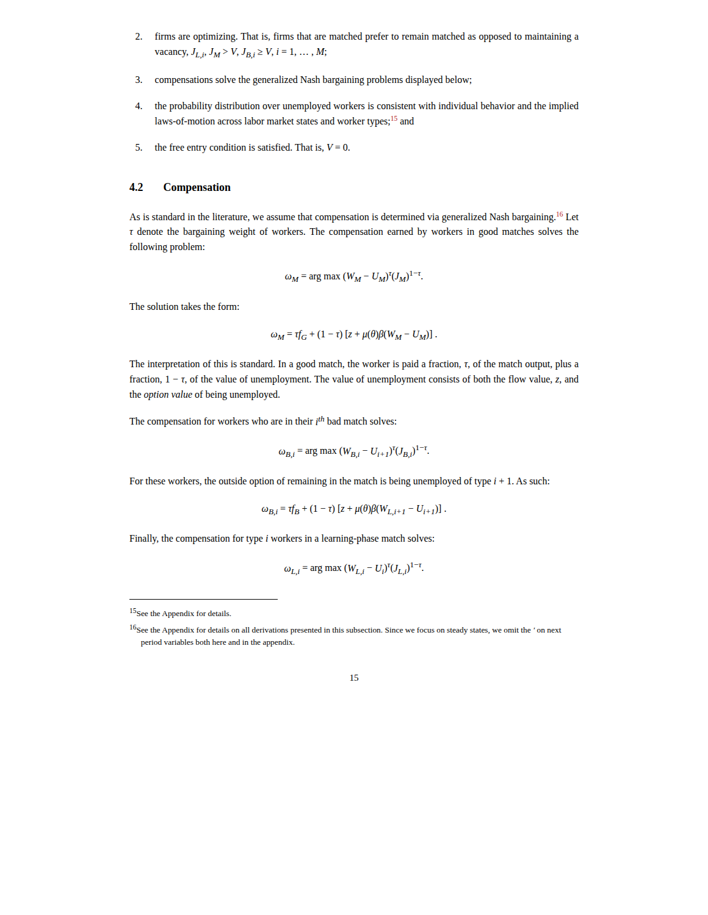2. firms are optimizing. That is, firms that are matched prefer to remain matched as opposed to maintaining a vacancy, JL,i, JM > V, JB,i ≥ V, i = 1, … , M;
3. compensations solve the generalized Nash bargaining problems displayed below;
4. the probability distribution over unemployed workers is consistent with individual behavior and the implied laws-of-motion across labor market states and worker types;15 and
5. the free entry condition is satisfied. That is, V = 0.
4.2 Compensation
As is standard in the literature, we assume that compensation is determined via generalized Nash bargaining.16 Let τ denote the bargaining weight of workers. The compensation earned by workers in good matches solves the following problem:
ωM = arg max (WM − UM)τ(JM)1−τ.
The solution takes the form:
ωM = τfG + (1 − τ) [z + μ(θ)β(WM − UM)] .
The interpretation of this is standard. In a good match, the worker is paid a fraction, τ, of the match output, plus a fraction, 1 − τ, of the value of unemployment. The value of unemployment consists of both the flow value, z, and the option value of being unemployed.
The compensation for workers who are in their ith bad match solves:
ωB,i = arg max (WB,i − Ui+1)τ(JB,i)1−τ.
For these workers, the outside option of remaining in the match is being unemployed of type i + 1. As such:
ωB,i = τfB + (1 − τ) [z + μ(θ)β(WL,i+1 − Ui+1)] .
Finally, the compensation for type i workers in a learning-phase match solves:
ωL,i = arg max (WL,i − Ui)τ(JL,i)1−τ.
15See the Appendix for details.
16See the Appendix for details on all derivations presented in this subsection. Since we focus on steady states, we omit the ′ on next period variables both here and in the appendix.
15